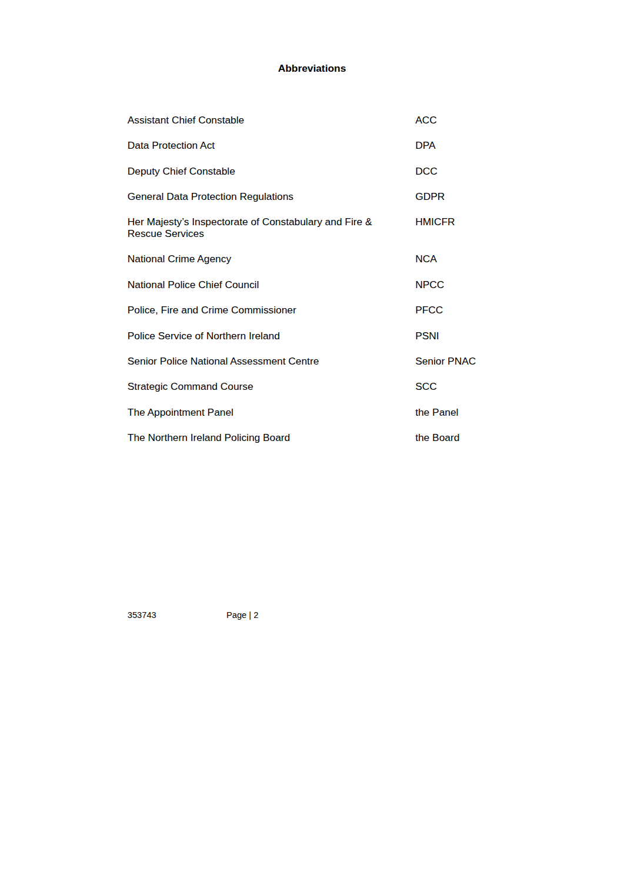Abbreviations
| Assistant Chief Constable | ACC |
| Data Protection Act | DPA |
| Deputy Chief Constable | DCC |
| General Data Protection Regulations | GDPR |
| Her Majesty’s Inspectorate of Constabulary and Fire & Rescue Services | HMICFR |
| National Crime Agency | NCA |
| National Police Chief Council | NPCC |
| Police, Fire and Crime Commissioner | PFCC |
| Police Service of Northern Ireland | PSNI |
| Senior Police National Assessment Centre | Senior PNAC |
| Strategic Command Course | SCC |
| The Appointment Panel | the Panel |
| The Northern Ireland Policing Board | the Board |
353743
Page | 2